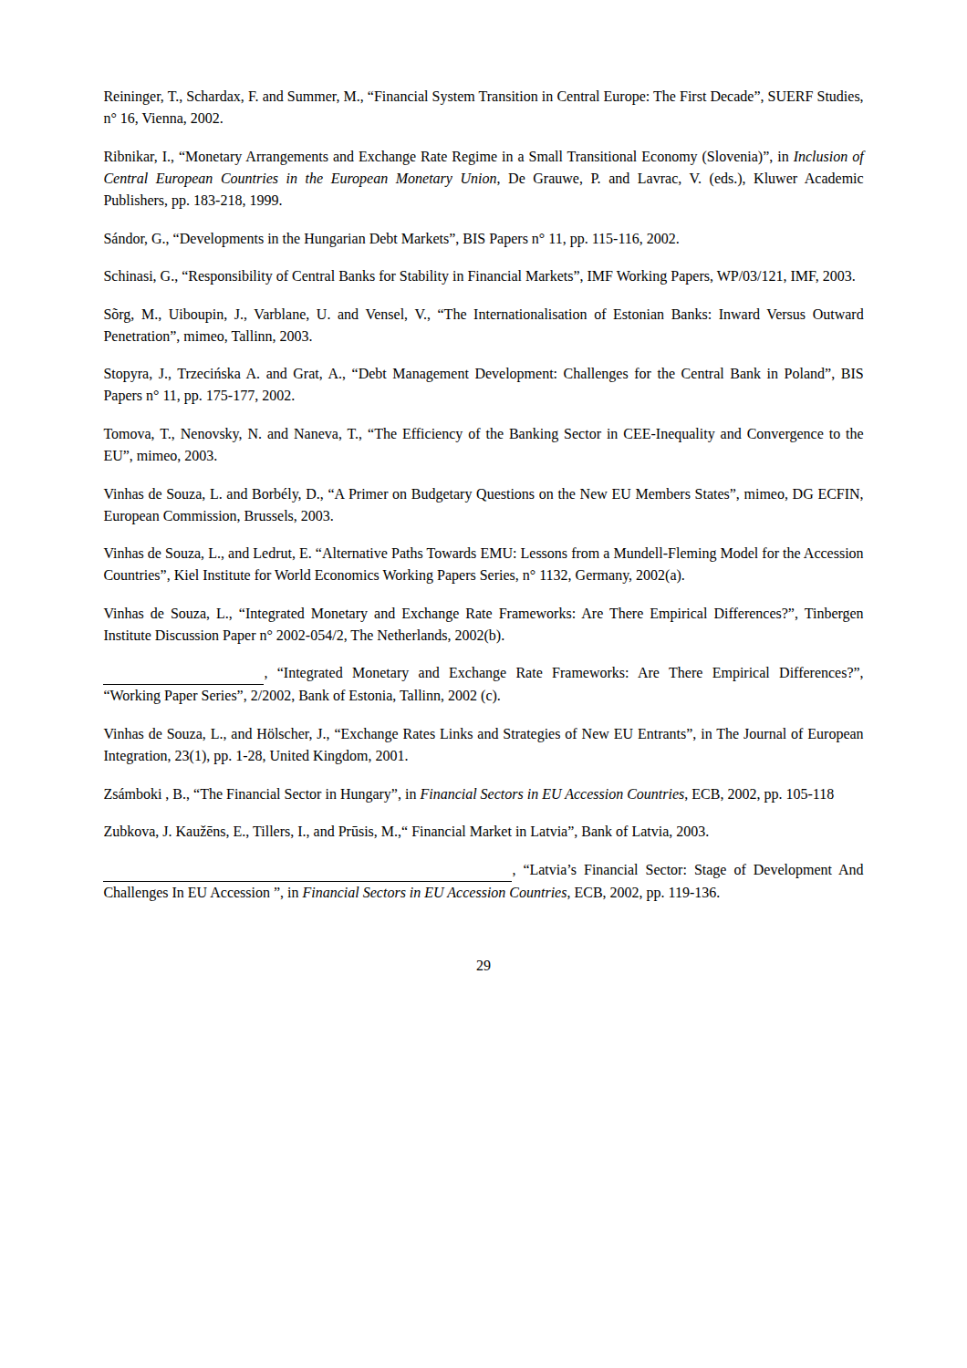Reininger, T., Schardax, F. and Summer, M., “Financial System Transition in Central Europe: The First Decade”, SUERF Studies, n° 16, Vienna, 2002.
Ribnikar, I., “Monetary Arrangements and Exchange Rate Regime in a Small Transitional Economy (Slovenia)”, in Inclusion of Central European Countries in the European Monetary Union, De Grauwe, P. and Lavrac, V. (eds.), Kluwer Academic Publishers, pp. 183-218, 1999.
Sándor, G., “Developments in the Hungarian Debt Markets”, BIS Papers n° 11, pp. 115-116, 2002.
Schinasi, G., “Responsibility of Central Banks for Stability in Financial Markets”, IMF Working Papers, WP/03/121, IMF, 2003.
Sõrg, M., Uiboupin, J., Varblane, U. and Vensel, V., “The Internationalisation of Estonian Banks: Inward Versus Outward Penetration”, mimeo, Tallinn, 2003.
Stopyra, J., Trzecińska A. and Grat, A., “Debt Management Development: Challenges for the Central Bank in Poland”, BIS Papers n° 11, pp. 175-177, 2002.
Tomova, T., Nenovsky, N. and Naneva, T., “The Efficiency of the Banking Sector in CEE-Inequality and Convergence to the EU”, mimeo, 2003.
Vinhas de Souza, L. and Borbély, D., “A Primer on Budgetary Questions on the New EU Members States”, mimeo, DG ECFIN, European Commission, Brussels, 2003.
Vinhas de Souza, L., and Ledrut, E. “Alternative Paths Towards EMU: Lessons from a Mundell-Fleming Model for the Accession Countries”, Kiel Institute for World Economics Working Papers Series, n° 1132, Germany, 2002(a).
Vinhas de Souza, L., “Integrated Monetary and Exchange Rate Frameworks: Are There Empirical Differences?”, Tinbergen Institute Discussion Paper n° 2002-054/2, The Netherlands, 2002(b).
, “Integrated Monetary and Exchange Rate Frameworks: Are There Empirical Differences?”, “Working Paper Series”, 2/2002, Bank of Estonia, Tallinn, 2002 (c).
Vinhas de Souza, L., and Hölscher, J., “Exchange Rates Links and Strategies of New EU Entrants”, in The Journal of European Integration, 23(1), pp. 1-28, United Kingdom, 2001.
Zsámboki , B., “The Financial Sector in Hungary”, in Financial Sectors in EU Accession Countries, ECB, 2002, pp. 105-118
Zubkova, J. Kaužēns, E., Tillers, I., and Prūsis, M.,“ Financial Market in Latvia”, Bank of Latvia, 2003.
, “Latvia’s Financial Sector: Stage of Development And Challenges In EU Accession ”, in Financial Sectors in EU Accession Countries, ECB, 2002, pp. 119-136.
29